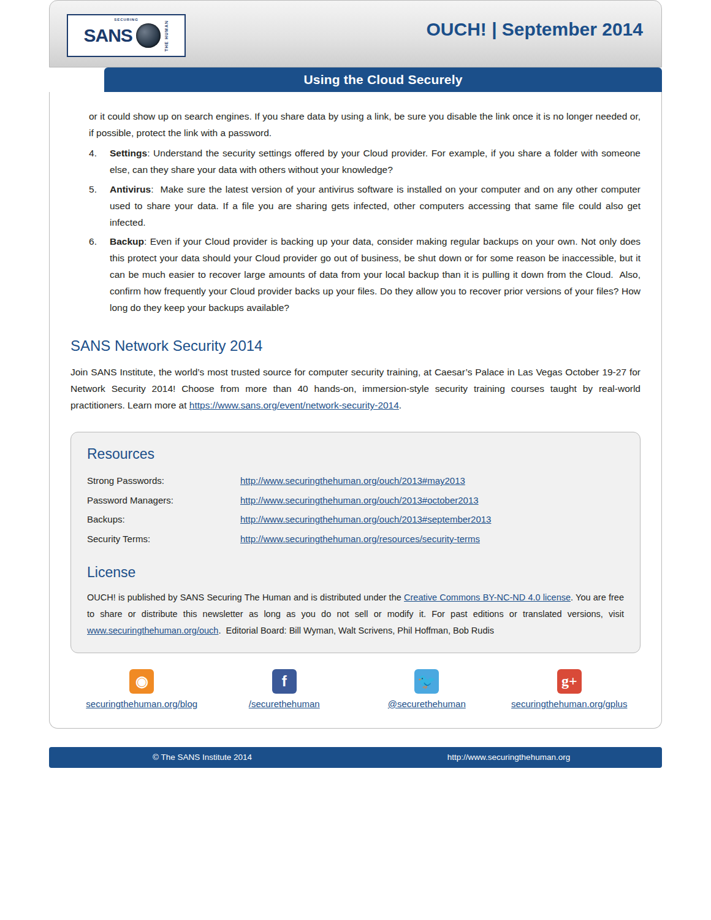SECURING
SANS THE HUMAN
OUCH! | September 2014
Using the Cloud Securely
or it could show up on search engines. If you share data by using a link, be sure you disable the link once it is no longer needed or, if possible, protect the link with a password.
Settings: Understand the security settings offered by your Cloud provider. For example, if you share a folder with someone else, can they share your data with others without your knowledge?
Antivirus: Make sure the latest version of your antivirus software is installed on your computer and on any other computer used to share your data. If a file you are sharing gets infected, other computers accessing that same file could also get infected.
Backup: Even if your Cloud provider is backing up your data, consider making regular backups on your own. Not only does this protect your data should your Cloud provider go out of business, be shut down or for some reason be inaccessible, but it can be much easier to recover large amounts of data from your local backup than it is pulling it down from the Cloud. Also, confirm how frequently your Cloud provider backs up your files. Do they allow you to recover prior versions of your files? How long do they keep your backups available?
SANS Network Security 2014
Join SANS Institute, the world’s most trusted source for computer security training, at Caesar’s Palace in Las Vegas October 19-27 for Network Security 2014! Choose from more than 40 hands-on, immersion-style security training courses taught by real-world practitioners. Learn more at https://www.sans.org/event/network-security-2014.
Resources
| Strong Passwords: | http://www.securingthehuman.org/ouch/2013#may2013 |
| Password Managers: | http://www.securingthehuman.org/ouch/2013#october2013 |
| Backups: | http://www.securingthehuman.org/ouch/2013#september2013 |
| Security Terms: | http://www.securingthehuman.org/resources/security-terms |
License
OUCH! is published by SANS Securing The Human and is distributed under the Creative Commons BY-NC-ND 4.0 license. You are free to share or distribute this newsletter as long as you do not sell or modify it. For past editions or translated versions, visit www.securingthehuman.org/ouch. Editorial Board: Bill Wyman, Walt Scrivens, Phil Hoffman, Bob Rudis
◉
securingthehuman.org/blog
f
/securethehuman
🐦
@securethehuman
g+
securingthehuman.org/gplus
© The SANS Institute 2014
http://www.securingthehuman.org